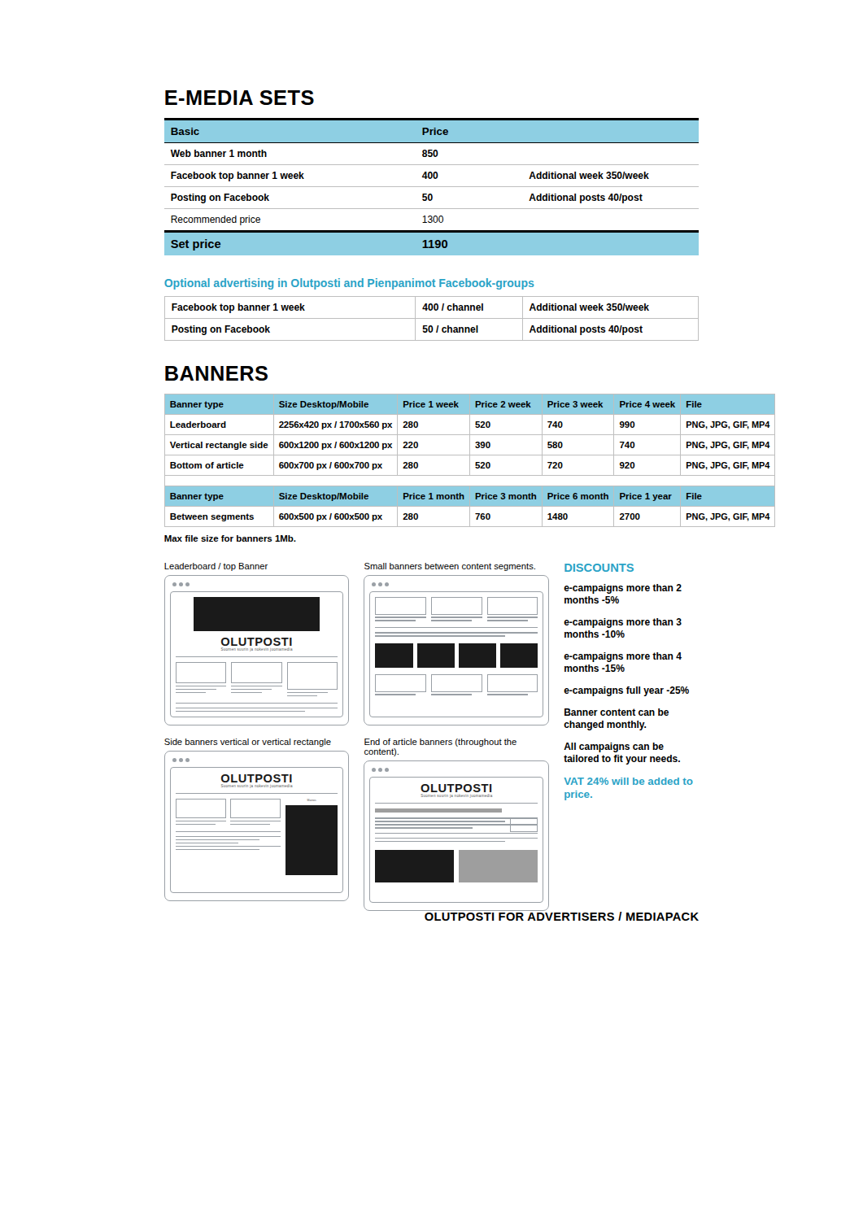E-MEDIA SETS
| Basic | Price | |
| --- | --- | --- |
| Web banner 1 month | 850 | |
| Facebook top banner 1 week | 400 | Additional week 350/week |
| Posting on Facebook | 50 | Additional posts 40/post |
| Recommended price | 1300 | |
| Set price | 1190 | |
Optional advertising in Olutposti and Pienpanimot Facebook-groups
| Facebook top banner 1 week | 400 / channel | Additional week 350/week |
| Posting on Facebook | 50 / channel | Additional posts 40/post |
BANNERS
| Banner type | Size Desktop/Mobile | Price 1 week | Price 2 week | Price 3 week | Price 4 week | File |
| --- | --- | --- | --- | --- | --- | --- |
| Leaderboard | 2256x420 px / 1700x560 px | 280 | 520 | 740 | 990 | PNG, JPG, GIF, MP4 |
| Vertical rectangle side | 600x1200 px / 600x1200 px | 220 | 390 | 580 | 740 | PNG, JPG, GIF, MP4 |
| Bottom of article | 600x700 px / 600x700 px | 280 | 520 | 720 | 920 | PNG, JPG, GIF, MP4 |
| Banner type | Size Desktop/Mobile | Price 1 month | Price 3 month | Price 6 month | Price 1 year | File |
| Between segments | 600x500 px / 600x500 px | 280 | 760 | 1480 | 2700 | PNG, JPG, GIF, MP4 |
Max file size for banners 1Mb.
Leaderboard / top Banner
OLUTPOSTISuomen suurin ja nokevin juomamedia
Small banners between content segments.
Side banners vertical or vertical rectangle
OLUTPOSTISuomen suurin ja nokevin juomamedia
Mainos
End of article banners (throughout the content).
OLUTPOSTISuomen suurin ja nokevin juomamedia
DISCOUNTS
e-campaigns more than 2 months -5%
e-campaigns more than 3 months -10%
e-campaigns more than 4 months -15%
e-campaigns full year -25%
Banner content can be changed monthly.
All campaigns can be tailored to fit your needs.
VAT 24% will be added to price.
OLUTPOSTI FOR ADVERTISERS / MEDIAPACK